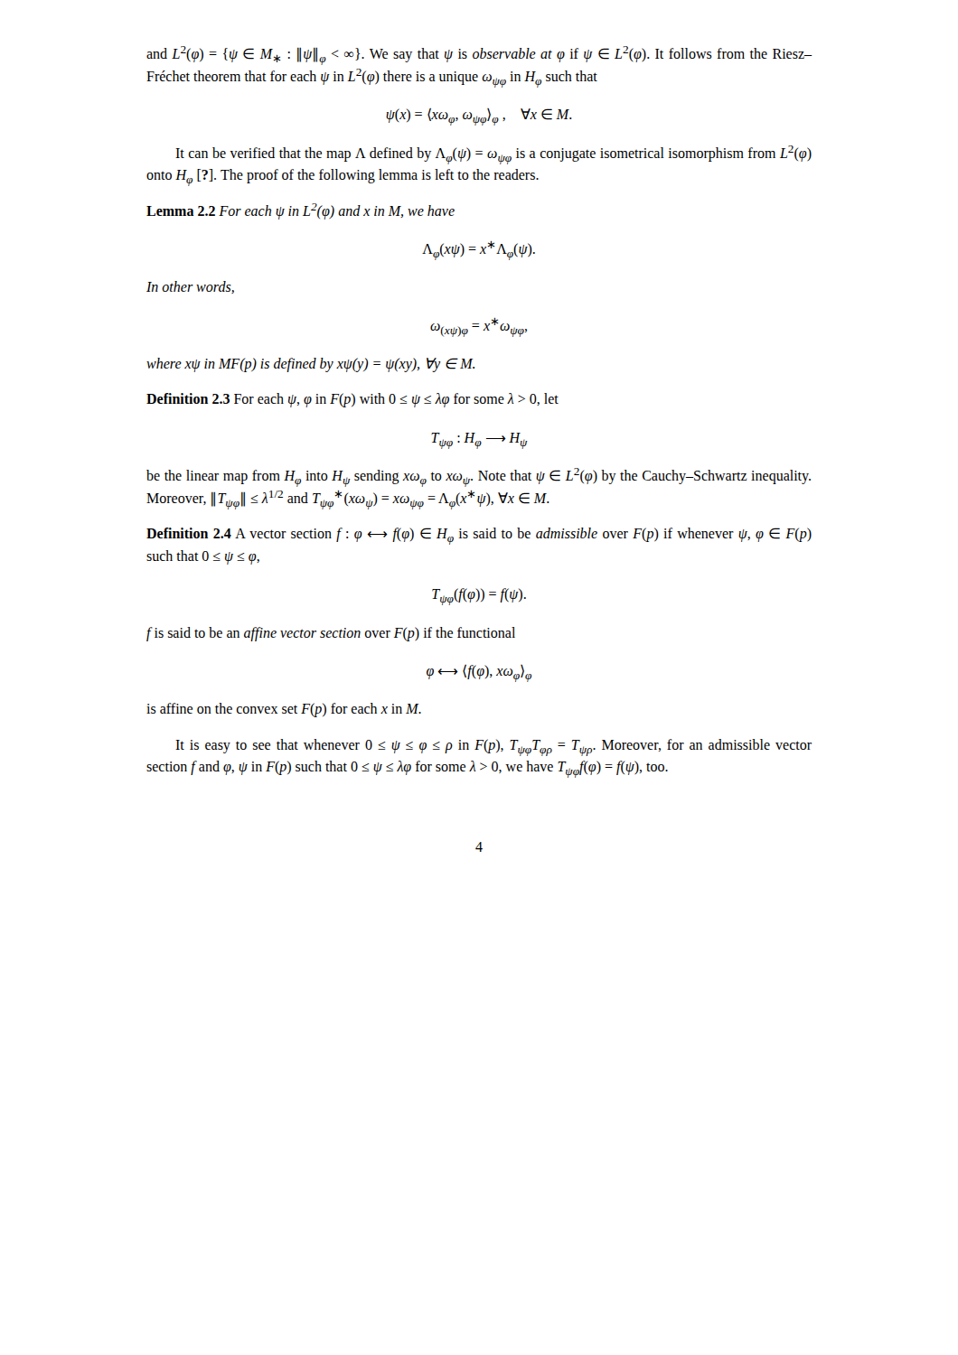and L2(φ) = {ψ ∈ M∗ : ∥ψ∥φ < ∞}. We say that ψ is observable at φ if ψ ∈ L2(φ). It follows from the Riesz–Fréchet theorem that for each ψ in L2(φ) there is a unique ωψφ in Hφ such that
ψ(x) = ⟨xωφ, ωψφ⟩φ , ∀x ∈ M.
It can be verified that the map Λ defined by Λφ(ψ) = ωψφ is a conjugate isometrical isomorphism from L2(φ) onto Hφ [?]. The proof of the following lemma is left to the readers.
Lemma 2.2 For each ψ in L2(φ) and x in M, we have
Λφ(xψ) = x∗Λφ(ψ).
In other words,
ω(xψ)φ = x∗ωψφ,
where xψ in MF(p) is defined by xψ(y) = ψ(xy), ∀y ∈ M.
Definition 2.3 For each ψ, φ in F(p) with 0 ≤ ψ ≤ λφ for some λ > 0, let
Tψφ : Hφ ⟶ Hψ
be the linear map from Hφ into Hψ sending xωφ to xωψ. Note that ψ ∈ L2(φ) by the Cauchy–Schwartz inequality. Moreover, ∥Tψφ∥ ≤ λ1/2 and Tψφ∗(xωψ) = xωψφ = Λφ(x∗ψ), ∀x ∈ M.
Definition 2.4 A vector section f : φ ⟷ f(φ) ∈ Hφ is said to be admissible over F(p) if whenever ψ, φ ∈ F(p) such that 0 ≤ ψ ≤ φ,
Tψφ(f(φ)) = f(ψ).
f is said to be an affine vector section over F(p) if the functional
φ ⟷ ⟨f(φ), xωφ⟩φ
is affine on the convex set F(p) for each x in M.
It is easy to see that whenever 0 ≤ ψ ≤ φ ≤ ρ in F(p), TψφTφρ = Tψρ. Moreover, for an admissible vector section f and φ, ψ in F(p) such that 0 ≤ ψ ≤ λφ for some λ > 0, we have Tψφf(φ) = f(ψ), too.
4